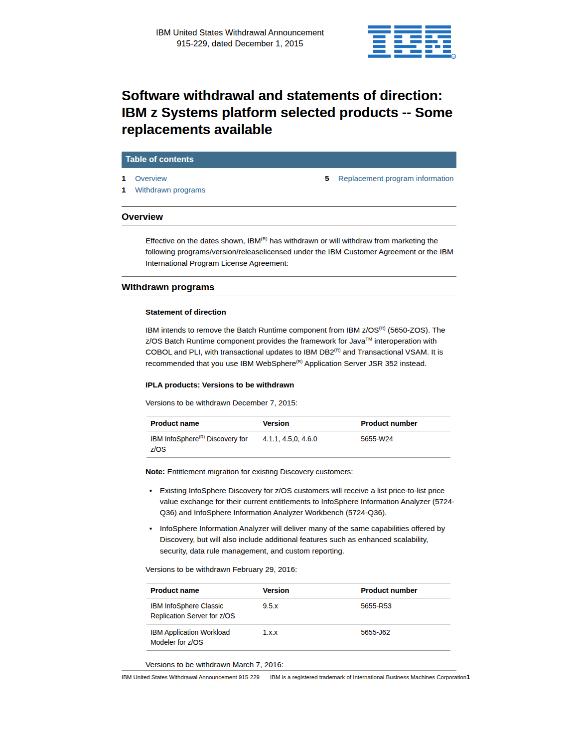IBM United States Withdrawal Announcement
915-229, dated December 1, 2015
R
Software withdrawal and statements of direction: IBM z Systems platform selected products -- Some replacements available
Table of contents
1 Overview
1 Withdrawn programs
5 Replacement program information
Overview
Effective on the dates shown, IBM(R) has withdrawn or will withdraw from marketing the following programs/version/releaselicensed under the IBM Customer Agreement or the IBM International Program License Agreement:
Withdrawn programs
Statement of direction
IBM intends to remove the Batch Runtime component from IBM z/OS(R) (5650-ZOS). The z/OS Batch Runtime component provides the framework for JavaTM interoperation with COBOL and PLI, with transactional updates to IBM DB2(R) and Transactional VSAM. It is recommended that you use IBM WebSphere(R) Application Server JSR 352 instead.
IPLA products: Versions to be withdrawn
Versions to be withdrawn December 7, 2015:
| Product name | Version | Product number |
| --- | --- | --- |
| IBM InfoSphere (R) Discovery for z/OS | 4.1.1, 4.5,0, 4.6.0 | 5655-W24 |
Note: Entitlement migration for existing Discovery customers:
Existing InfoSphere Discovery for z/OS customers will receive a list price-to-list price value exchange for their current entitlements to InfoSphere Information Analyzer (5724-Q36) and InfoSphere Information Analyzer Workbench (5724-Q36).
InfoSphere Information Analyzer will deliver many of the same capabilities offered by Discovery, but will also include additional features such as enhanced scalability, security, data rule management, and custom reporting.
Versions to be withdrawn February 29, 2016:
| Product name | Version | Product number |
| --- | --- | --- |
| IBM InfoSphere Classic Replication Server for z/OS | 9.5.x | 5655-R53 |
| IBM Application Workload Modeler for z/OS | 1.x.x | 5655-J62 |
Versions to be withdrawn March 7, 2016:
IBM United States Withdrawal Announcement 915-229 IBM is a registered trademark of International Business Machines Corporation
1